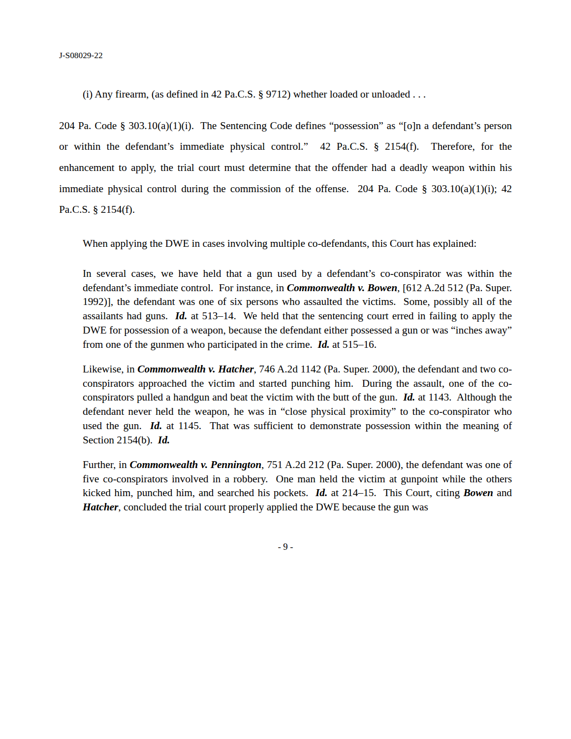J-S08029-22
(i) Any firearm, (as defined in 42 Pa.C.S. § 9712) whether loaded or unloaded . . .
204 Pa. Code § 303.10(a)(1)(i). The Sentencing Code defines “possession” as “[o]n a defendant’s person or within the defendant’s immediate physical control.” 42 Pa.C.S. § 2154(f). Therefore, for the enhancement to apply, the trial court must determine that the offender had a deadly weapon within his immediate physical control during the commission of the offense. 204 Pa. Code § 303.10(a)(1)(i); 42 Pa.C.S. § 2154(f).
When applying the DWE in cases involving multiple co-defendants, this Court has explained:
In several cases, we have held that a gun used by a defendant’s co-conspirator was within the defendant’s immediate control. For instance, in Commonwealth v. Bowen, [612 A.2d 512 (Pa. Super. 1992)], the defendant was one of six persons who assaulted the victims. Some, possibly all of the assailants had guns. Id. at 513–14. We held that the sentencing court erred in failing to apply the DWE for possession of a weapon, because the defendant either possessed a gun or was “inches away” from one of the gunmen who participated in the crime. Id. at 515–16.
Likewise, in Commonwealth v. Hatcher, 746 A.2d 1142 (Pa. Super. 2000), the defendant and two co-conspirators approached the victim and started punching him. During the assault, one of the co-conspirators pulled a handgun and beat the victim with the butt of the gun. Id. at 1143. Although the defendant never held the weapon, he was in “close physical proximity” to the co-conspirator who used the gun. Id. at 1145. That was sufficient to demonstrate possession within the meaning of Section 2154(b). Id.
Further, in Commonwealth v. Pennington, 751 A.2d 212 (Pa. Super. 2000), the defendant was one of five co-conspirators involved in a robbery. One man held the victim at gunpoint while the others kicked him, punched him, and searched his pockets. Id. at 214–15. This Court, citing Bowen and Hatcher, concluded the trial court properly applied the DWE because the gun was
- 9 -